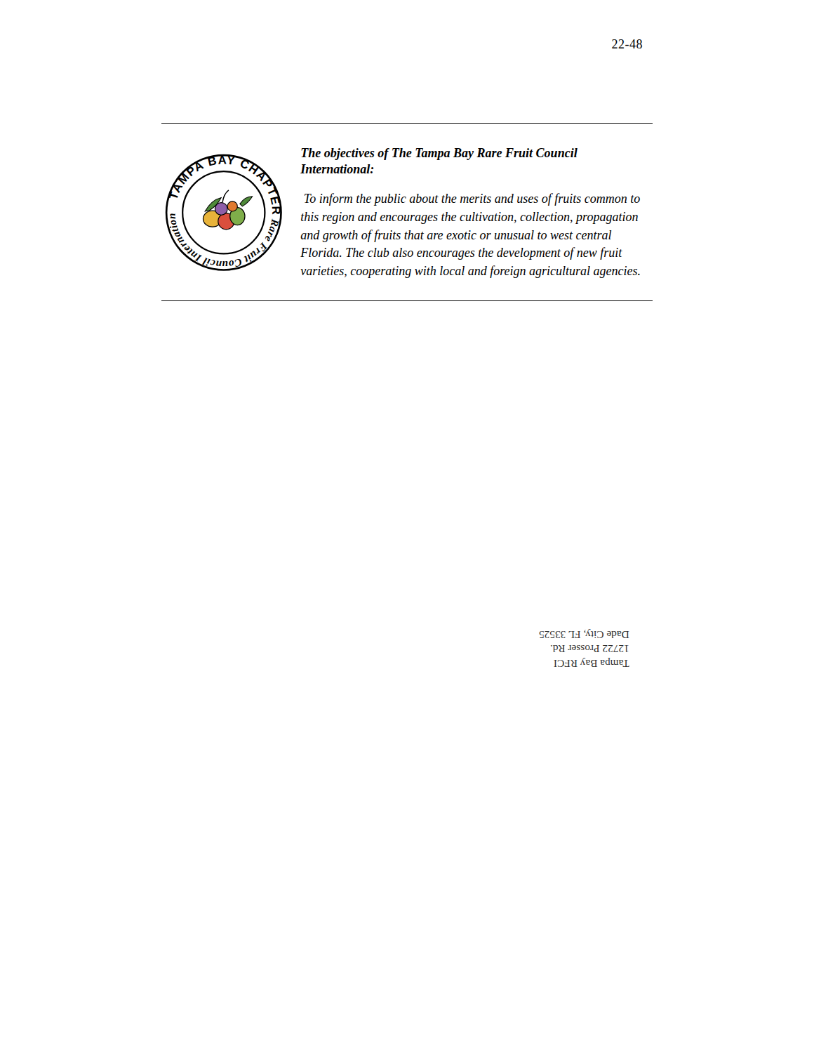22-48
Tampa Bay Chapter — Rare Fruit Council International TAMPA BAY CHAPTER Rare Fruit Council International
The objectives of The Tampa Bay Rare Fruit Council International:
To inform the public about the merits and uses of fruits common to this region and encourages the cultivation, collection, propagation and growth of fruits that are exotic or unusual to west central Florida. The club also encourages the development of new fruit varieties, cooperating with local and foreign agricultural agencies.
Tampa Bay RFCI
12722 Prosser Rd.
Dade City, FL 33525